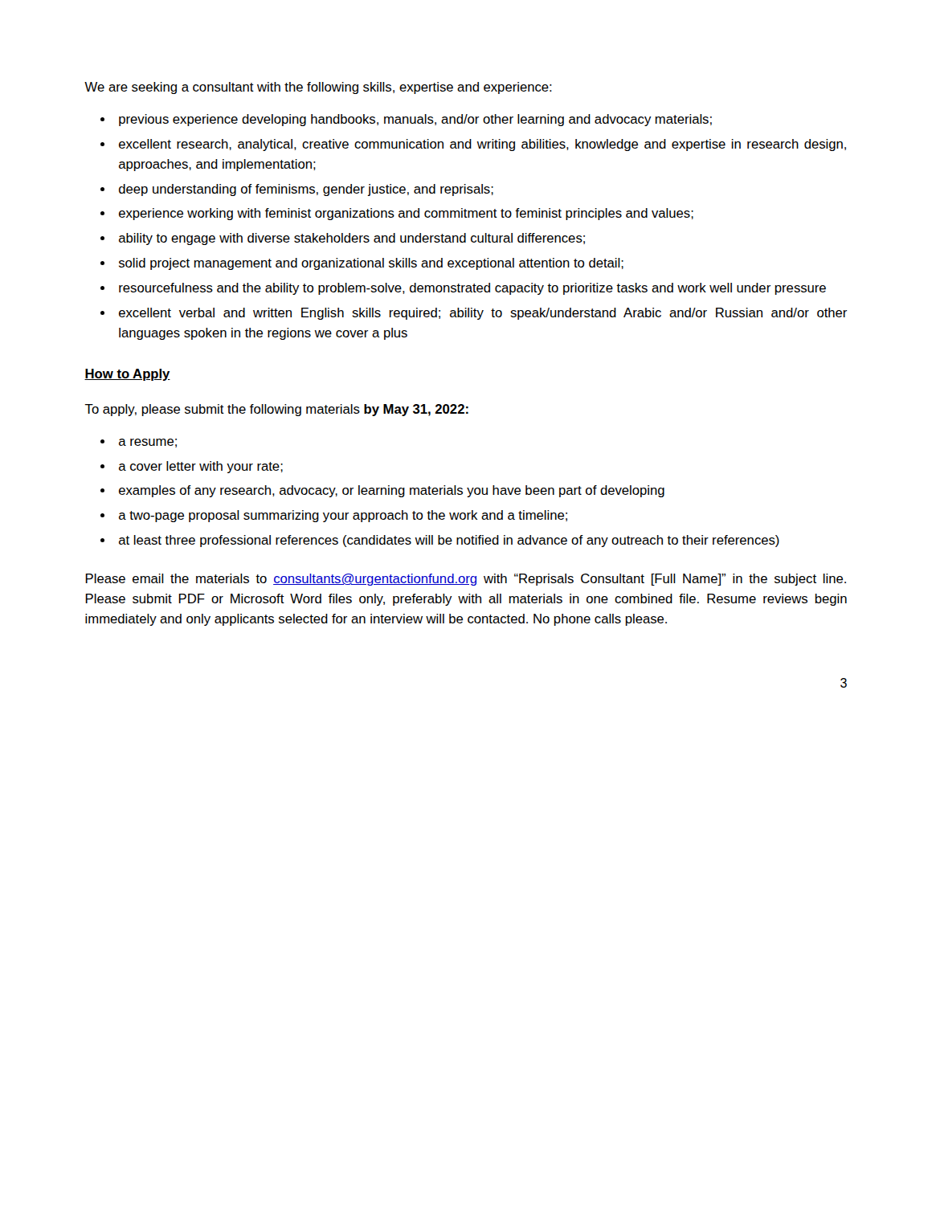We are seeking a consultant with the following skills, expertise and experience:
previous experience developing handbooks, manuals, and/or other learning and advocacy materials;
excellent research, analytical, creative communication and writing abilities, knowledge and expertise in research design, approaches, and implementation;
deep understanding of feminisms, gender justice, and reprisals;
experience working with feminist organizations and commitment to feminist principles and values;
ability to engage with diverse stakeholders and understand cultural differences;
solid project management and organizational skills and exceptional attention to detail;
resourcefulness and the ability to problem-solve, demonstrated capacity to prioritize tasks and work well under pressure
excellent verbal and written English skills required; ability to speak/understand Arabic and/or Russian and/or other languages spoken in the regions we cover a plus
How to Apply
To apply, please submit the following materials by May 31, 2022:
a resume;
a cover letter with your rate;
examples of any research, advocacy, or learning materials you have been part of developing
a two-page proposal summarizing your approach to the work and a timeline;
at least three professional references (candidates will be notified in advance of any outreach to their references)
Please email the materials to consultants@urgentactionfund.org with “Reprisals Consultant [Full Name]” in the subject line. Please submit PDF or Microsoft Word files only, preferably with all materials in one combined file. Resume reviews begin immediately and only applicants selected for an interview will be contacted. No phone calls please.
3